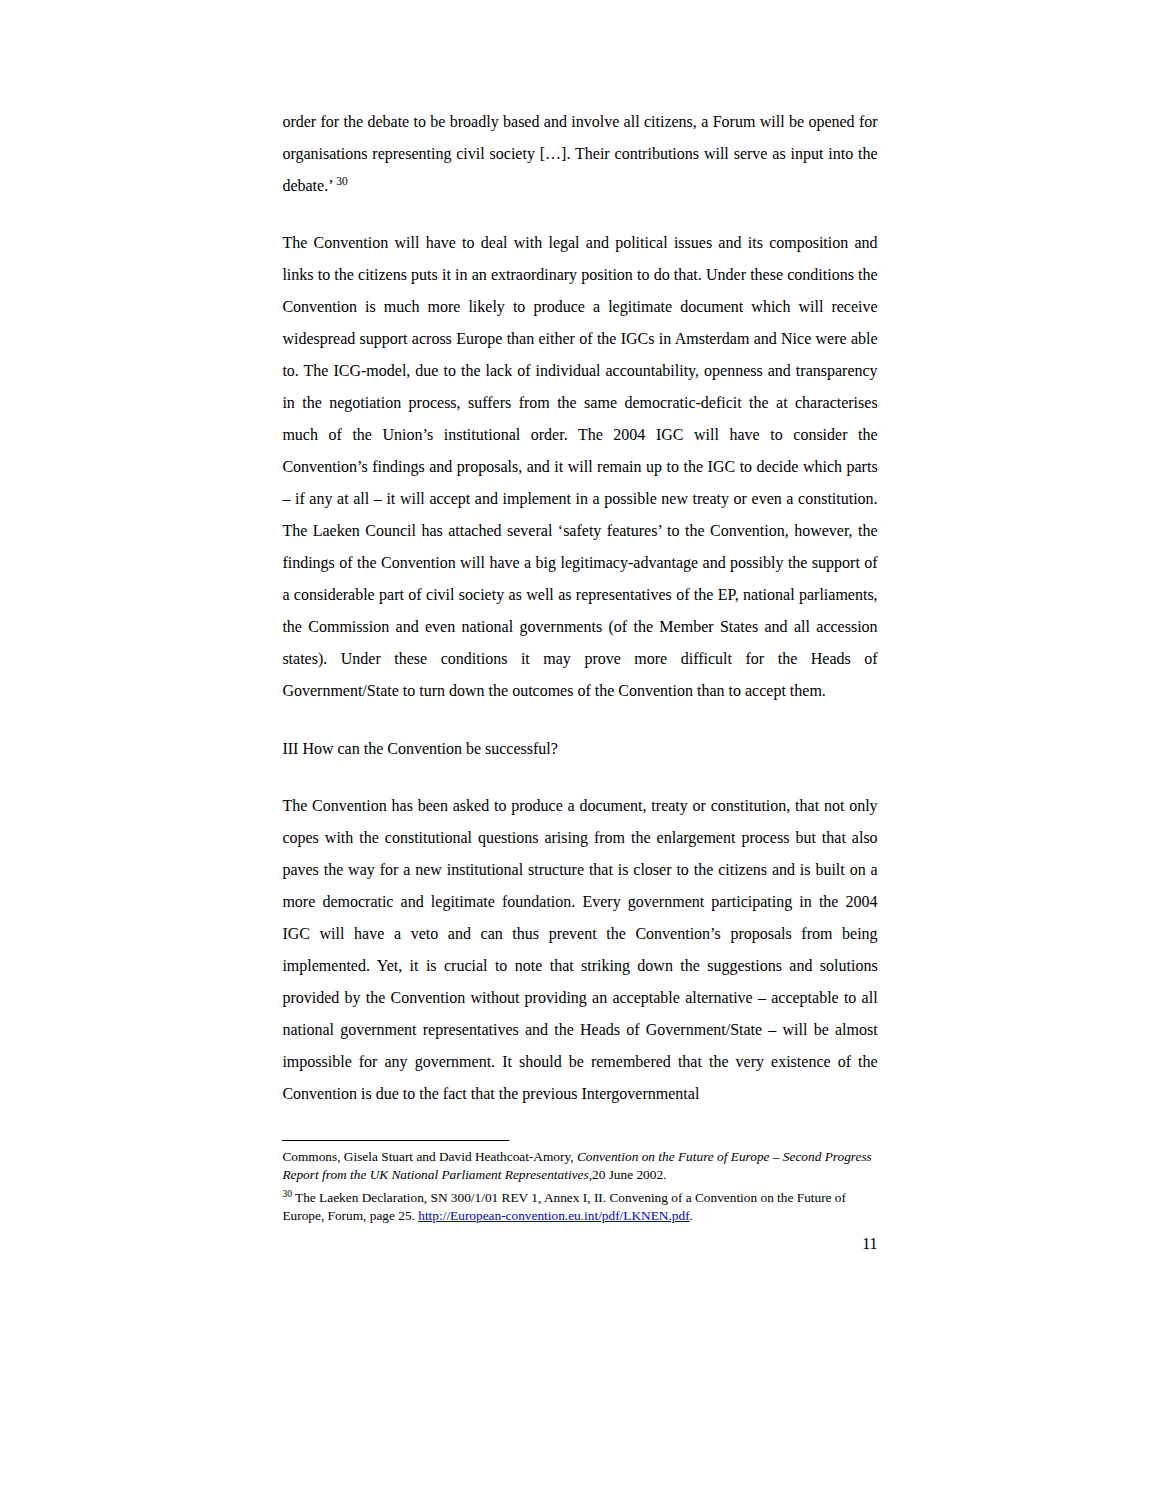order for the debate to be broadly based and involve all citizens, a Forum will be opened for organisations representing civil society […]. Their contributions will serve as input into the debate.’ 30
The Convention will have to deal with legal and political issues and its composition and links to the citizens puts it in an extraordinary position to do that. Under these conditions the Convention is much more likely to produce a legitimate document which will receive widespread support across Europe than either of the IGCs in Amsterdam and Nice were able to. The ICG-model, due to the lack of individual accountability, openness and transparency in the negotiation process, suffers from the same democratic-deficit the at characterises much of the Union’s institutional order. The 2004 IGC will have to consider the Convention’s findings and proposals, and it will remain up to the IGC to decide which parts – if any at all – it will accept and implement in a possible new treaty or even a constitution. The Laeken Council has attached several ‘safety features’ to the Convention, however, the findings of the Convention will have a big legitimacy-advantage and possibly the support of a considerable part of civil society as well as representatives of the EP, national parliaments, the Commission and even national governments (of the Member States and all accession states). Under these conditions it may prove more difficult for the Heads of Government/State to turn down the outcomes of the Convention than to accept them.
III How can the Convention be successful?
The Convention has been asked to produce a document, treaty or constitution, that not only copes with the constitutional questions arising from the enlargement process but that also paves the way for a new institutional structure that is closer to the citizens and is built on a more democratic and legitimate foundation. Every government participating in the 2004 IGC will have a veto and can thus prevent the Convention’s proposals from being implemented. Yet, it is crucial to note that striking down the suggestions and solutions provided by the Convention without providing an acceptable alternative – acceptable to all national government representatives and the Heads of Government/State – will be almost impossible for any government. It should be remembered that the very existence of the Convention is due to the fact that the previous Intergovernmental
Commons, Gisela Stuart and David Heathcoat-Amory, Convention on the Future of Europe – Second Progress Report from the UK National Parliament Representatives,20 June 2002.
30 The Laeken Declaration, SN 300/1/01 REV 1, Annex I, II. Convening of a Convention on the Future of Europe, Forum, page 25. http://European-convention.eu.int/pdf/LKNEN.pdf.
11